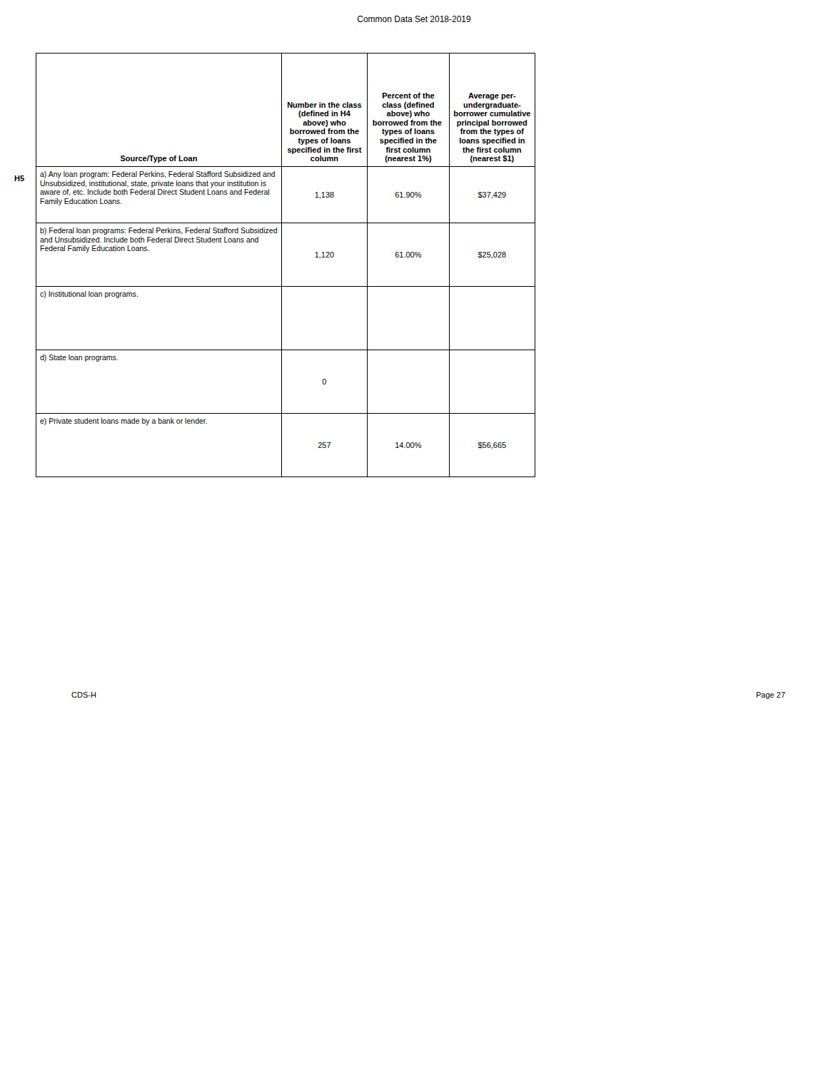Common Data Set 2018-2019
H5
| Source/Type of Loan | Number in the class (defined in H4 above) who borrowed from the types of loans specified in the first column | Percent of the class (defined above) who borrowed from the types of loans specified in the first column (nearest 1%) | Average per-undergraduate-borrower cumulative principal borrowed from the types of loans specified in the first column (nearest $1) |
| --- | --- | --- | --- |
| a) Any loan program: Federal Perkins, Federal Stafford Subsidized and Unsubsidized, institutional, state, private loans that your institution is aware of, etc. Include both Federal Direct Student Loans and Federal Family Education Loans. | 1,138 | 61.90% | $37,429 |
| b) Federal loan programs: Federal Perkins, Federal Stafford Subsidized and Unsubsidized. Include both Federal Direct Student Loans and Federal Family Education Loans. | 1,120 | 61.00% | $25,028 |
| c) Institutional loan programs. | | | |
| d) State loan programs. | 0 | | |
| e) Private student loans made by a bank or lender. | 257 | 14.00% | $56,665 |
CDS-H
Page 27